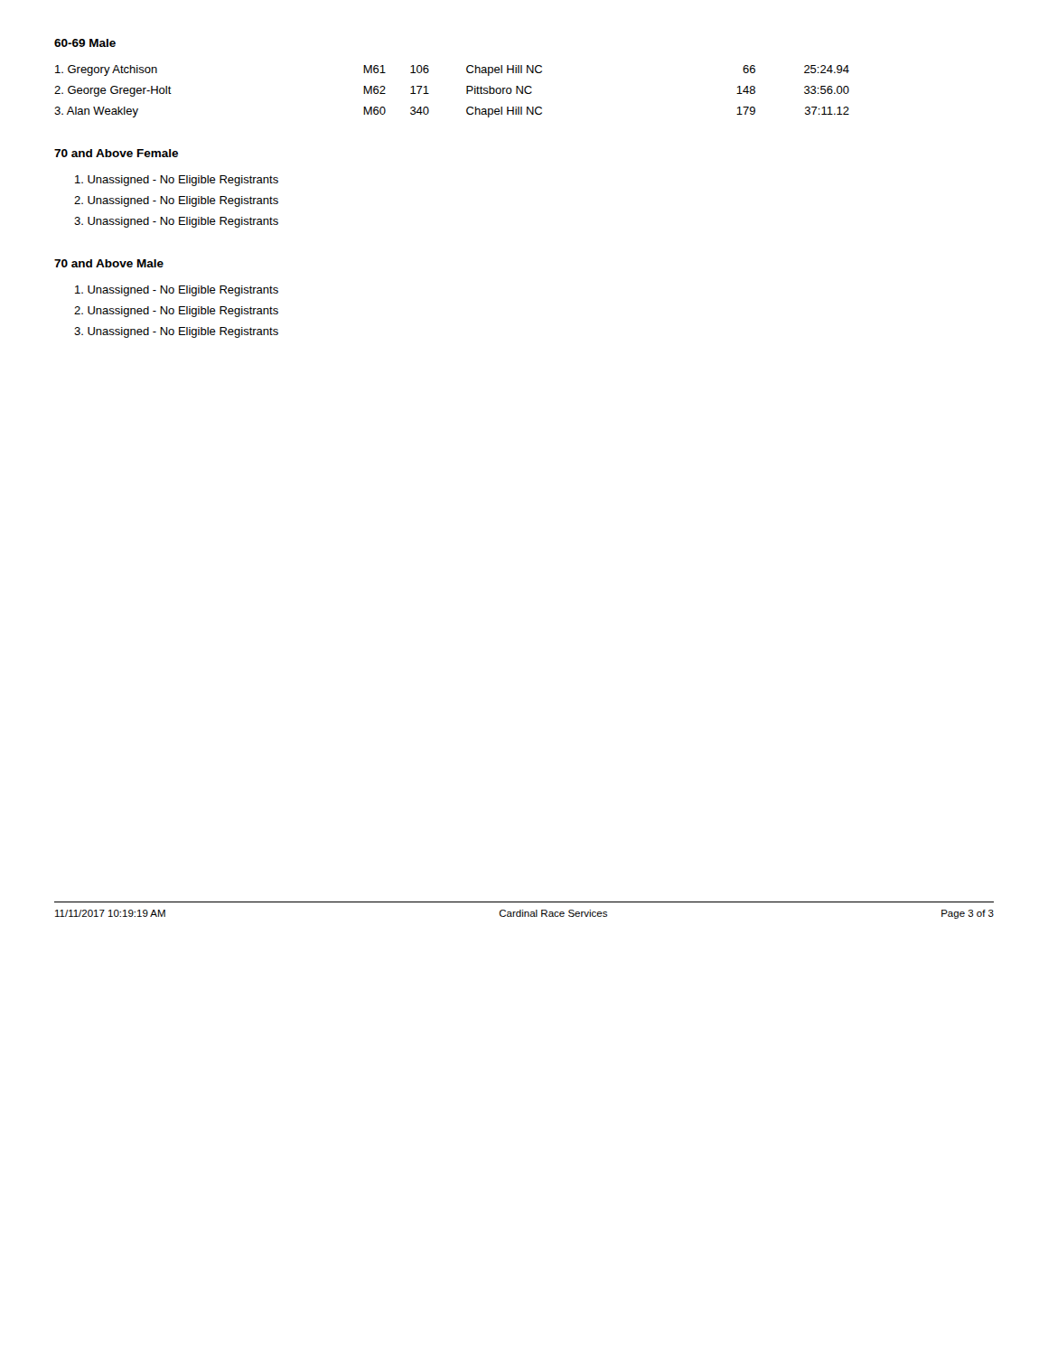60-69 Male
| 1. Gregory Atchison | M61 | 106 | Chapel Hill NC | 66 | 25:24.94 |
| 2. George Greger-Holt | M62 | 171 | Pittsboro NC | 148 | 33:56.00 |
| 3. Alan Weakley | M60 | 340 | Chapel Hill NC | 179 | 37:11.12 |
70 and Above Female
1. Unassigned - No Eligible Registrants
2. Unassigned - No Eligible Registrants
3. Unassigned - No Eligible Registrants
70 and Above Male
1. Unassigned - No Eligible Registrants
2. Unassigned - No Eligible Registrants
3. Unassigned - No Eligible Registrants
11/11/2017 10:19:19 AM Cardinal Race Services Page 3 of 3